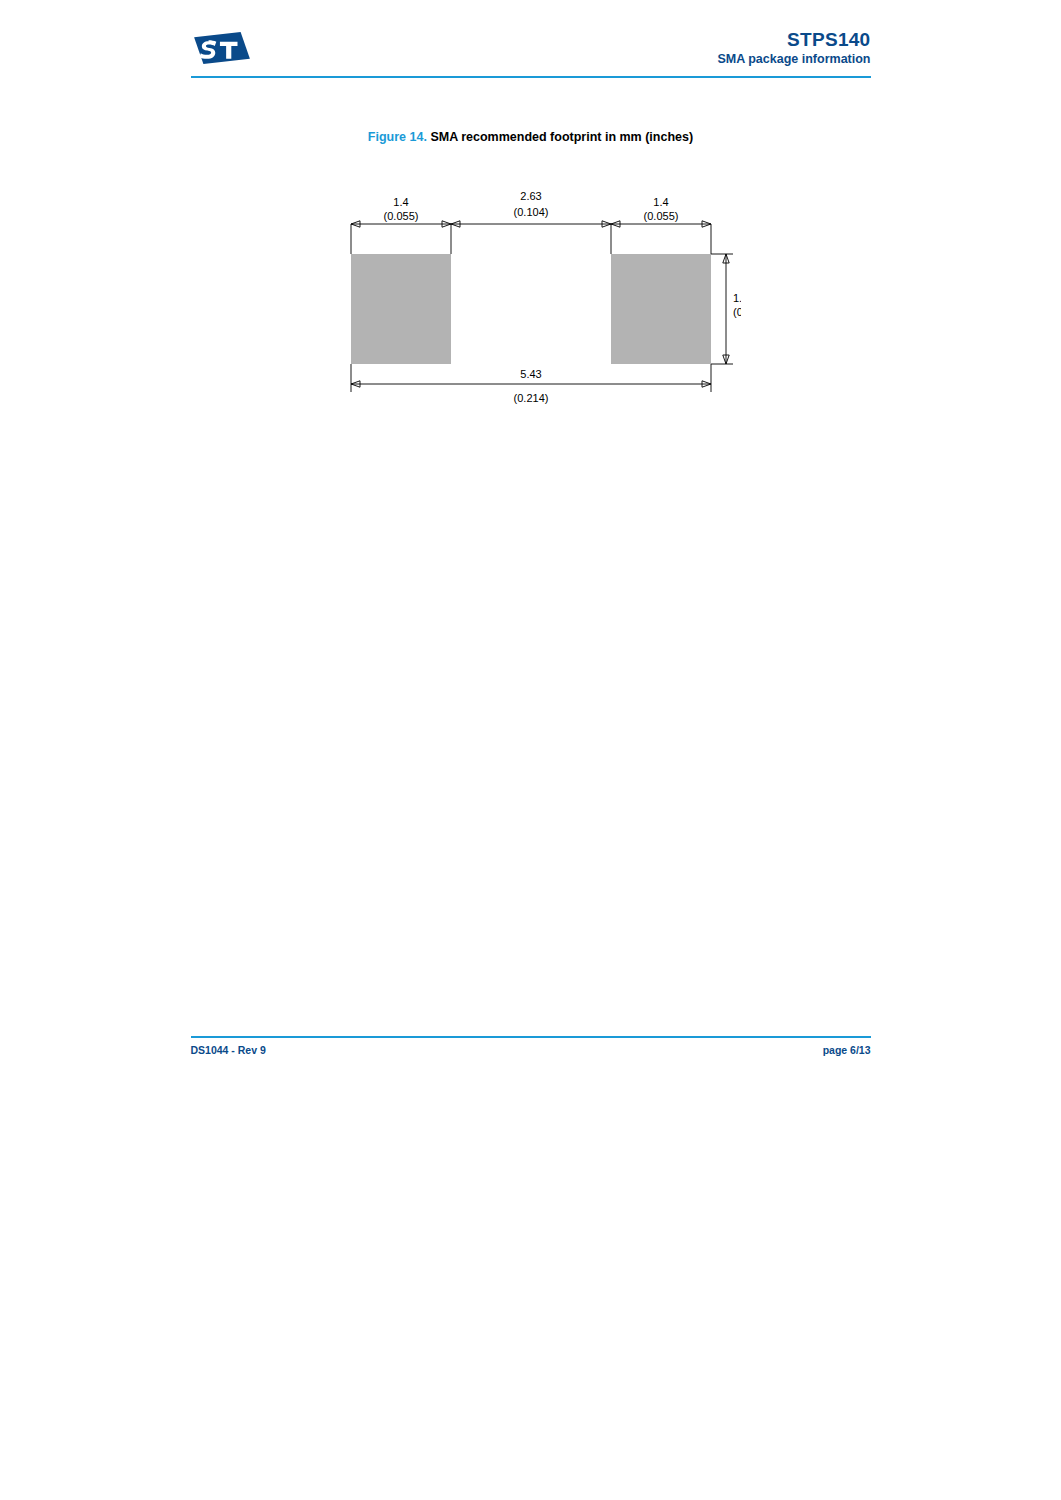STPS140
SMA package information
Figure 14. SMA recommended footprint in mm (inches)
1.4 (0.055) 2.63 (0.104) 1.4 (0.055) 1.64 (0.065) 5.43 (0.214)
DS1044 - Rev 9 page 6/13